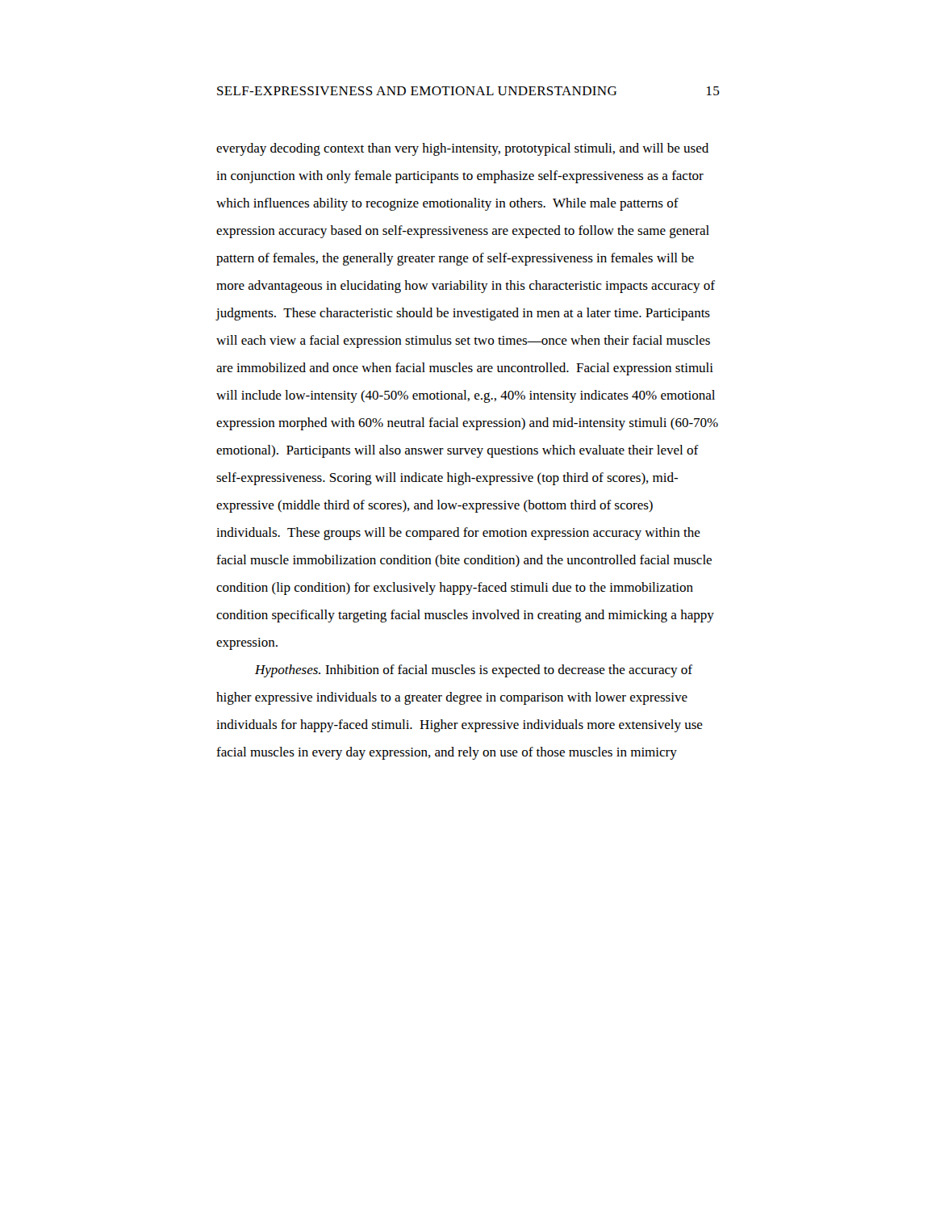Self-Expressiveness and Emotional Understanding 15
everyday decoding context than very high-intensity, prototypical stimuli, and will be used in conjunction with only female participants to emphasize self-expressiveness as a factor which influences ability to recognize emotionality in others. While male patterns of expression accuracy based on self-expressiveness are expected to follow the same general pattern of females, the generally greater range of self-expressiveness in females will be more advantageous in elucidating how variability in this characteristic impacts accuracy of judgments. These characteristic should be investigated in men at a later time. Participants will each view a facial expression stimulus set two times—once when their facial muscles are immobilized and once when facial muscles are uncontrolled. Facial expression stimuli will include low-intensity (40-50% emotional, e.g., 40% intensity indicates 40% emotional expression morphed with 60% neutral facial expression) and mid-intensity stimuli (60-70% emotional). Participants will also answer survey questions which evaluate their level of self-expressiveness. Scoring will indicate high-expressive (top third of scores), mid-expressive (middle third of scores), and low-expressive (bottom third of scores) individuals. These groups will be compared for emotion expression accuracy within the facial muscle immobilization condition (bite condition) and the uncontrolled facial muscle condition (lip condition) for exclusively happy-faced stimuli due to the immobilization condition specifically targeting facial muscles involved in creating and mimicking a happy expression.
Hypotheses. Inhibition of facial muscles is expected to decrease the accuracy of higher expressive individuals to a greater degree in comparison with lower expressive individuals for happy-faced stimuli. Higher expressive individuals more extensively use facial muscles in every day expression, and rely on use of those muscles in mimicry